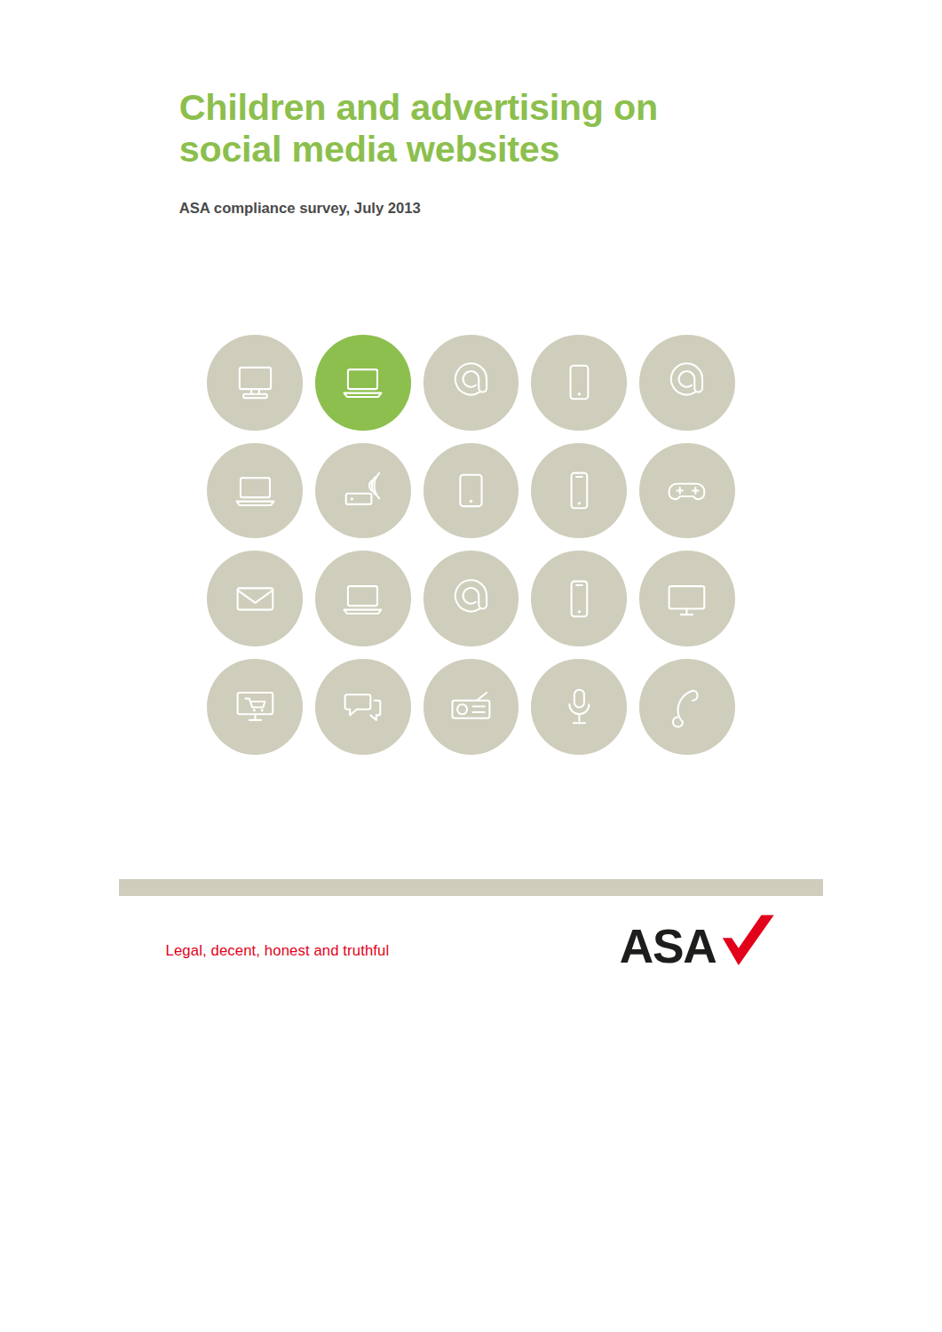Children and advertising on social media websites
ASA compliance survey, July 2013
Legal, decent, honest and truthful
ASA